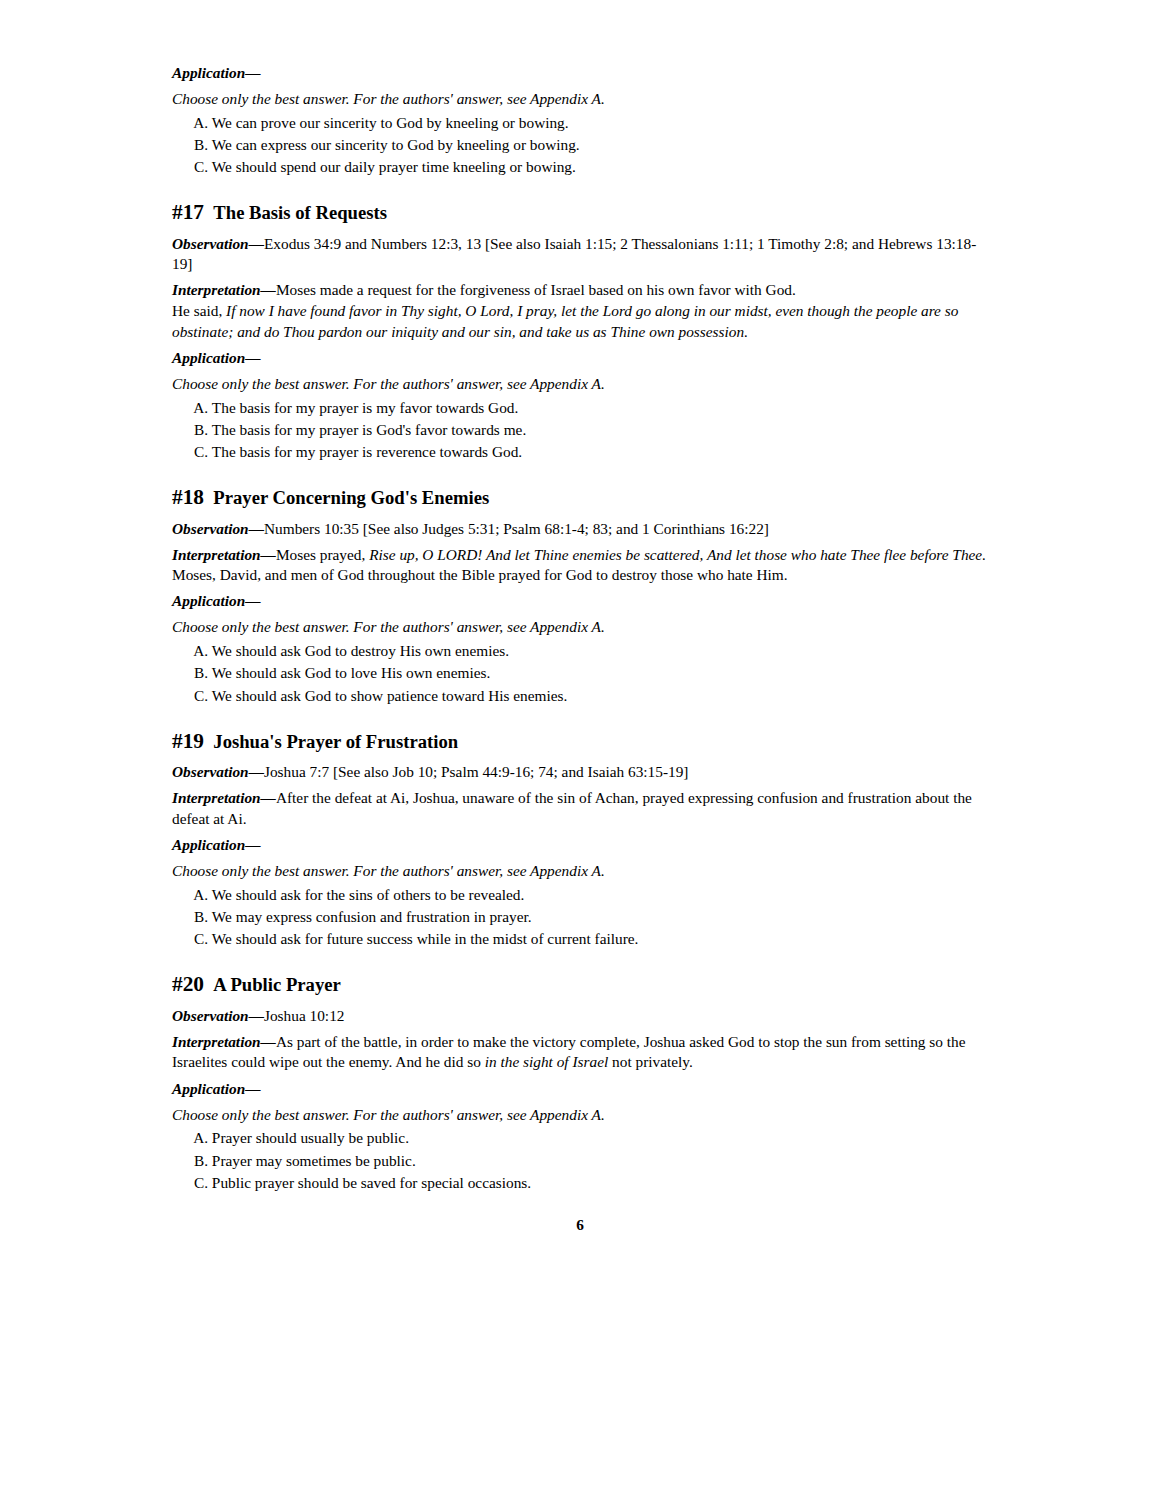Application—
Choose only the best answer. For the authors' answer, see Appendix A.
We can prove our sincerity to God by kneeling or bowing.
We can express our sincerity to God by kneeling or bowing.
We should spend our daily prayer time kneeling or bowing.
#17 The Basis of Requests
Observation—Exodus 34:9 and Numbers 12:3, 13 [See also Isaiah 1:15; 2 Thessalonians 1:11; 1 Timothy 2:8; and Hebrews 13:18-19]
Interpretation—Moses made a request for the forgiveness of Israel based on his own favor with God.
He said, If now I have found favor in Thy sight, O Lord, I pray, let the Lord go along in our midst, even though the people are so obstinate; and do Thou pardon our iniquity and our sin, and take us as Thine own possession.
Application—
Choose only the best answer. For the authors' answer, see Appendix A.
The basis for my prayer is my favor towards God.
The basis for my prayer is God's favor towards me.
The basis for my prayer is reverence towards God.
#18 Prayer Concerning God's Enemies
Observation—Numbers 10:35 [See also Judges 5:31; Psalm 68:1-4; 83; and 1 Corinthians 16:22]
Interpretation—Moses prayed, Rise up, O LORD! And let Thine enemies be scattered, And let those who hate Thee flee before Thee. Moses, David, and men of God throughout the Bible prayed for God to destroy those who hate Him.
Application—
Choose only the best answer. For the authors' answer, see Appendix A.
We should ask God to destroy His own enemies.
We should ask God to love His own enemies.
We should ask God to show patience toward His enemies.
#19 Joshua's Prayer of Frustration
Observation—Joshua 7:7 [See also Job 10; Psalm 44:9-16; 74; and Isaiah 63:15-19]
Interpretation—After the defeat at Ai, Joshua, unaware of the sin of Achan, prayed expressing confusion and frustration about the defeat at Ai.
Application—
Choose only the best answer. For the authors' answer, see Appendix A.
We should ask for the sins of others to be revealed.
We may express confusion and frustration in prayer.
We should ask for future success while in the midst of current failure.
#20 A Public Prayer
Observation—Joshua 10:12
Interpretation—As part of the battle, in order to make the victory complete, Joshua asked God to stop the sun from setting so the Israelites could wipe out the enemy. And he did so in the sight of Israel not privately.
Application—
Choose only the best answer. For the authors' answer, see Appendix A.
Prayer should usually be public.
Prayer may sometimes be public.
Public prayer should be saved for special occasions.
6